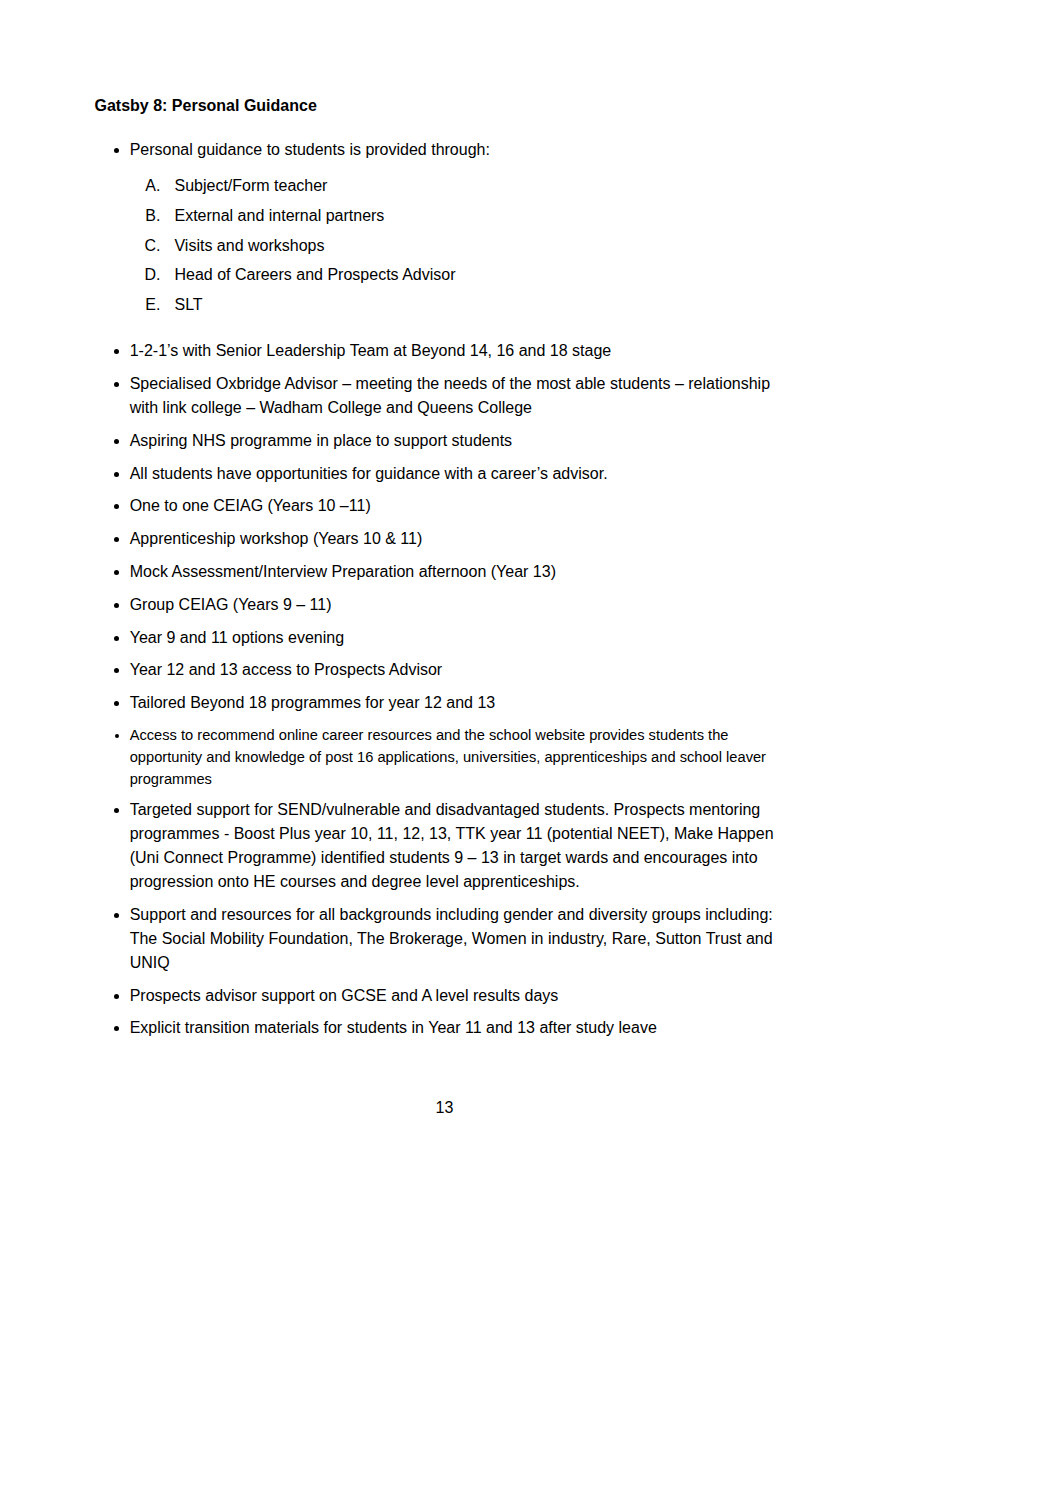Gatsby 8: Personal Guidance
Personal guidance to students is provided through:
Subject/Form teacher
External and internal partners
Visits and workshops
Head of Careers and Prospects Advisor
SLT
1-2-1’s with Senior Leadership Team at Beyond 14, 16 and 18 stage
Specialised Oxbridge Advisor – meeting the needs of the most able students – relationship with link college – Wadham College and Queens College
Aspiring NHS programme in place to support students
All students have opportunities for guidance with a career’s advisor.
One to one CEIAG (Years 10 –11)
Apprenticeship workshop (Years 10 & 11)
Mock Assessment/Interview Preparation afternoon (Year 13)
Group CEIAG (Years 9 – 11)
Year 9 and 11 options evening
Year 12 and 13 access to Prospects Advisor
Tailored Beyond 18 programmes for year 12 and 13
Access to recommend online career resources and the school website provides students the opportunity and knowledge of post 16 applications, universities, apprenticeships and school leaver programmes
Targeted support for SEND/vulnerable and disadvantaged students. Prospects mentoring programmes - Boost Plus year 10, 11, 12, 13, TTK year 11 (potential NEET), Make Happen (Uni Connect Programme) identified students 9 – 13 in target wards and encourages into progression onto HE courses and degree level apprenticeships.
Support and resources for all backgrounds including gender and diversity groups including: The Social Mobility Foundation, The Brokerage, Women in industry, Rare, Sutton Trust and UNIQ
Prospects advisor support on GCSE and A level results days
Explicit transition materials for students in Year 11 and 13 after study leave
13